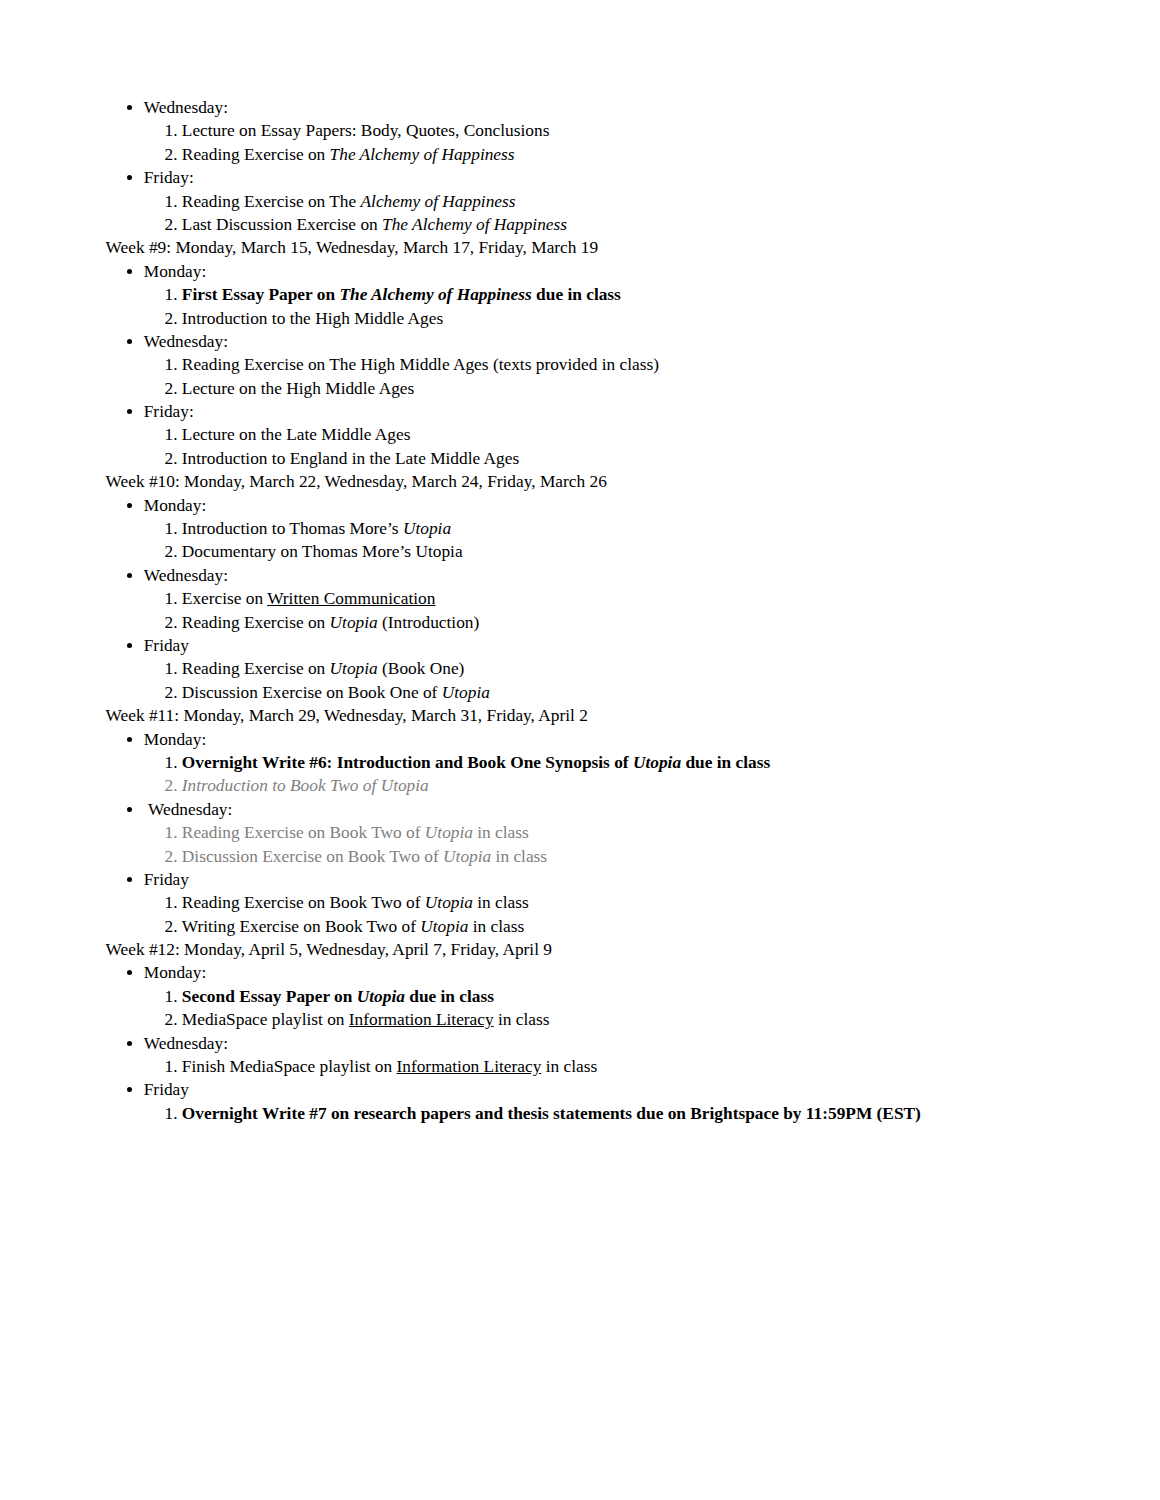Wednesday:
Lecture on Essay Papers: Body, Quotes, Conclusions
Reading Exercise on The Alchemy of Happiness
Friday:
Reading Exercise on The Alchemy of Happiness
Last Discussion Exercise on The Alchemy of Happiness
Week #9: Monday, March 15, Wednesday, March 17, Friday, March 19
Monday:
First Essay Paper on The Alchemy of Happiness due in class
Introduction to the High Middle Ages
Wednesday:
Reading Exercise on The High Middle Ages (texts provided in class)
Lecture on the High Middle Ages
Friday:
Lecture on the Late Middle Ages
Introduction to England in the Late Middle Ages
Week #10: Monday, March 22, Wednesday, March 24, Friday, March 26
Monday:
Introduction to Thomas More’s Utopia
Documentary on Thomas More’s Utopia
Wednesday:
Exercise on Written Communication
Reading Exercise on Utopia (Introduction)
Friday
Reading Exercise on Utopia (Book One)
Discussion Exercise on Book One of Utopia
Week #11: Monday, March 29, Wednesday, March 31, Friday, April 2
Monday:
Overnight Write #6: Introduction and Book One Synopsis of Utopia due in class
Introduction to Book Two of Utopia
Wednesday:
Reading Exercise on Book Two of Utopia in class
Discussion Exercise on Book Two of Utopia in class
Friday
Reading Exercise on Book Two of Utopia in class
Writing Exercise on Book Two of Utopia in class
Week #12: Monday, April 5, Wednesday, April 7, Friday, April 9
Monday:
Second Essay Paper on Utopia due in class
MediaSpace playlist on Information Literacy in class
Wednesday:
Finish MediaSpace playlist on Information Literacy in class
Friday
Overnight Write #7 on research papers and thesis statements due on Brightspace by 11:59PM (EST)